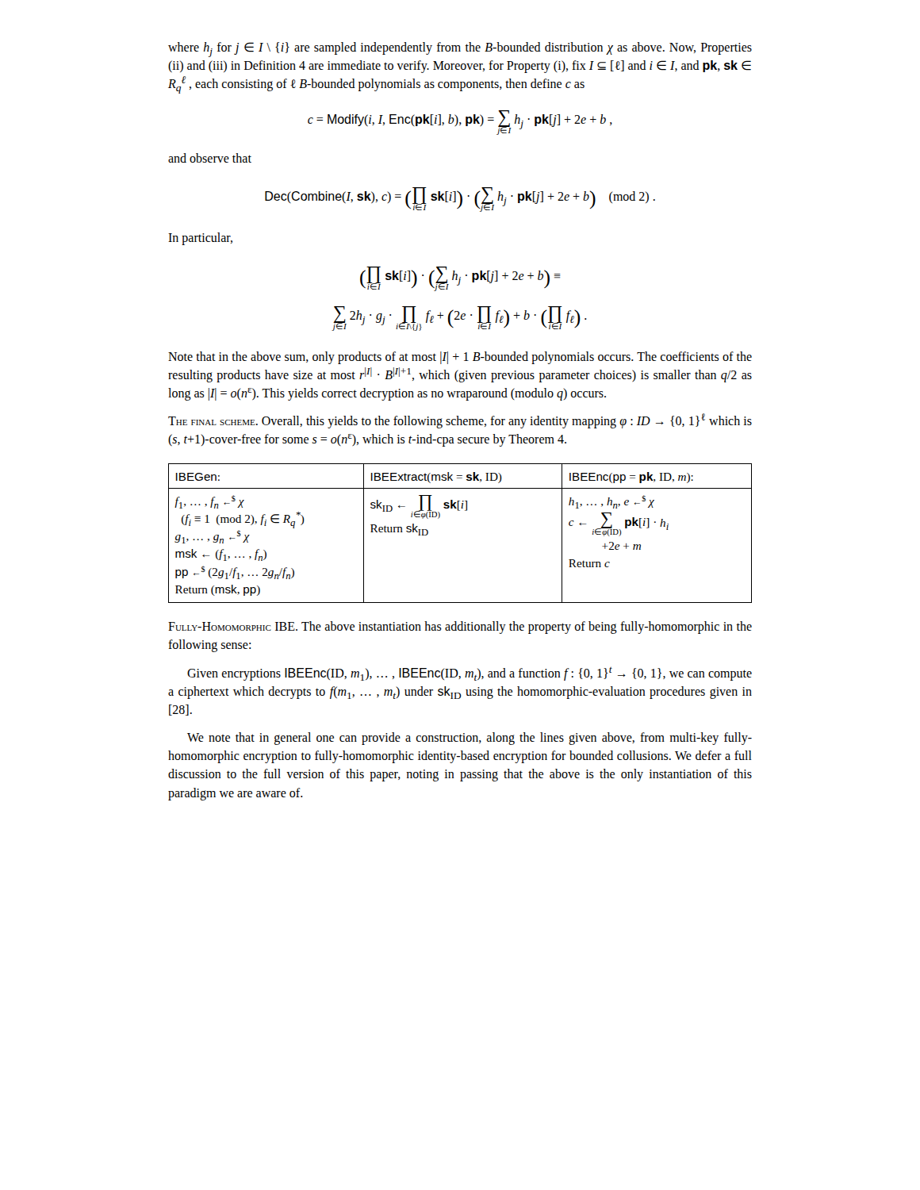where hj for j ∈ I \ {i} are sampled independently from the B-bounded distribution χ as above. Now, Properties (ii) and (iii) in Definition 4 are immediate to verify. Moreover, for Property (i), fix I ⊆ [ℓ] and i ∈ I, and pk, sk ∈ Rqℓ , each consisting of ℓ B-bounded polynomials as components, then define c as
c = Modify(i, I, Enc(pk[i], b), pk) = ∑j∈I hj · pk[j] + 2e + b ,
and observe that
Dec(Combine(I, sk), c) = (∏i∈I sk[i]) · (∑j∈I hj · pk[j] + 2e + b) (mod 2) .
In particular,
(∏i∈I sk[i]) · (∑j∈I hj · pk[j] + 2e + b) ≡
∑j∈I 2hj · gj · ∏i∈I\{j} fℓ + (2e · ∏i∈I fℓ) + b · (∏i∈I fℓ) .
Note that in the above sum, only products of at most |I| + 1 B-bounded polynomials occurs. The coefficients of the resulting products have size at most r|I| · B|I|+1, which (given previous parameter choices) is smaller than q/2 as long as |I| = o(nε). This yields correct decryption as no wraparound (modulo q) occurs.
The final scheme. Overall, this yields to the following scheme, for any identity mapping φ : ID → {0, 1}ℓ which is (s, t+1)-cover-free for some s = o(nε), which is t-ind-cpa secure by Theorem 4.
| IBEGen : | IBEExtract ( msk = sk , ID) | IBEEnc ( pp = pk , ID, m ): |
| f 1 , … , f n ← $ χ ( f i ≡ 1 (mod 2), f i ∈ R q * ) g 1 , … , g n ← $ χ msk ← ( f 1 , … , f n ) pp ← $ (2 g 1 / f 1 , … 2 g n / f n ) Return ( msk , pp ) | sk ID ← ∏ i ∈ φ (ID) sk [ i ] Return sk ID | h 1 , … , h n , e ← $ χ c ← ∑ i ∈ φ (ID) pk [ i ] · h i +2 e + m Return c |
Fully-Homomorphic IBE. The above instantiation has additionally the property of being fully-homomorphic in the following sense:
Given encryptions IBEEnc(ID, m1), … , IBEEnc(ID, mt), and a function f : {0, 1}t → {0, 1}, we can compute a ciphertext which decrypts to f(m1, … , mt) under skID using the homomorphic-evaluation procedures given in [28].
We note that in general one can provide a construction, along the lines given above, from multi-key fully-homomorphic encryption to fully-homomorphic identity-based encryption for bounded collusions. We defer a full discussion to the full version of this paper, noting in passing that the above is the only instantiation of this paradigm we are aware of.